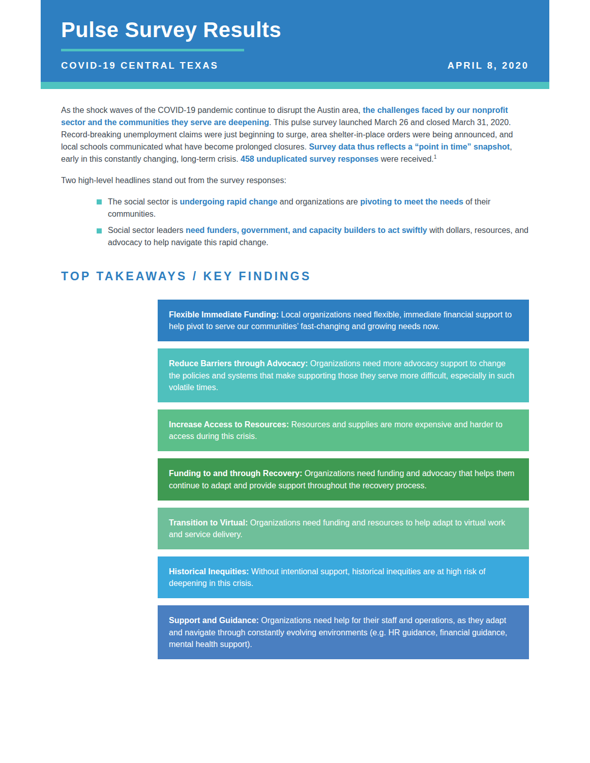Pulse Survey Results
COVID-19 Central Texas
April 8, 2020
As the shock waves of the COVID-19 pandemic continue to disrupt the Austin area, the challenges faced by our nonprofit sector and the communities they serve are deepening. This pulse survey launched March 26 and closed March 31, 2020. Record-breaking unemployment claims were just beginning to surge, area shelter-in-place orders were being announced, and local schools communicated what have become prolonged closures. Survey data thus reflects a “point in time” snapshot, early in this constantly changing, long-term crisis. 458 unduplicated survey responses were received.1
Two high-level headlines stand out from the survey responses:
The social sector is undergoing rapid change and organizations are pivoting to meet the needs of their communities.
Social sector leaders need funders, government, and capacity builders to act swiftly with dollars, resources, and advocacy to help navigate this rapid change.
Top Takeaways / Key Findings
Flexible Immediate Funding: Local organizations need flexible, immediate financial support to help pivot to serve our communities’ fast-changing and growing needs now.
Reduce Barriers through Advocacy: Organizations need more advocacy support to change the policies and systems that make supporting those they serve more difficult, especially in such volatile times.
Increase Access to Resources: Resources and supplies are more expensive and harder to access during this crisis.
Funding to and through Recovery: Organizations need funding and advocacy that helps them continue to adapt and provide support throughout the recovery process.
Transition to Virtual: Organizations need funding and resources to help adapt to virtual work and service delivery.
Historical Inequities: Without intentional support, historical inequities are at high risk of deepening in this crisis.
Support and Guidance: Organizations need help for their staff and operations, as they adapt and navigate through constantly evolving environments (e.g. HR guidance, financial guidance, mental health support).